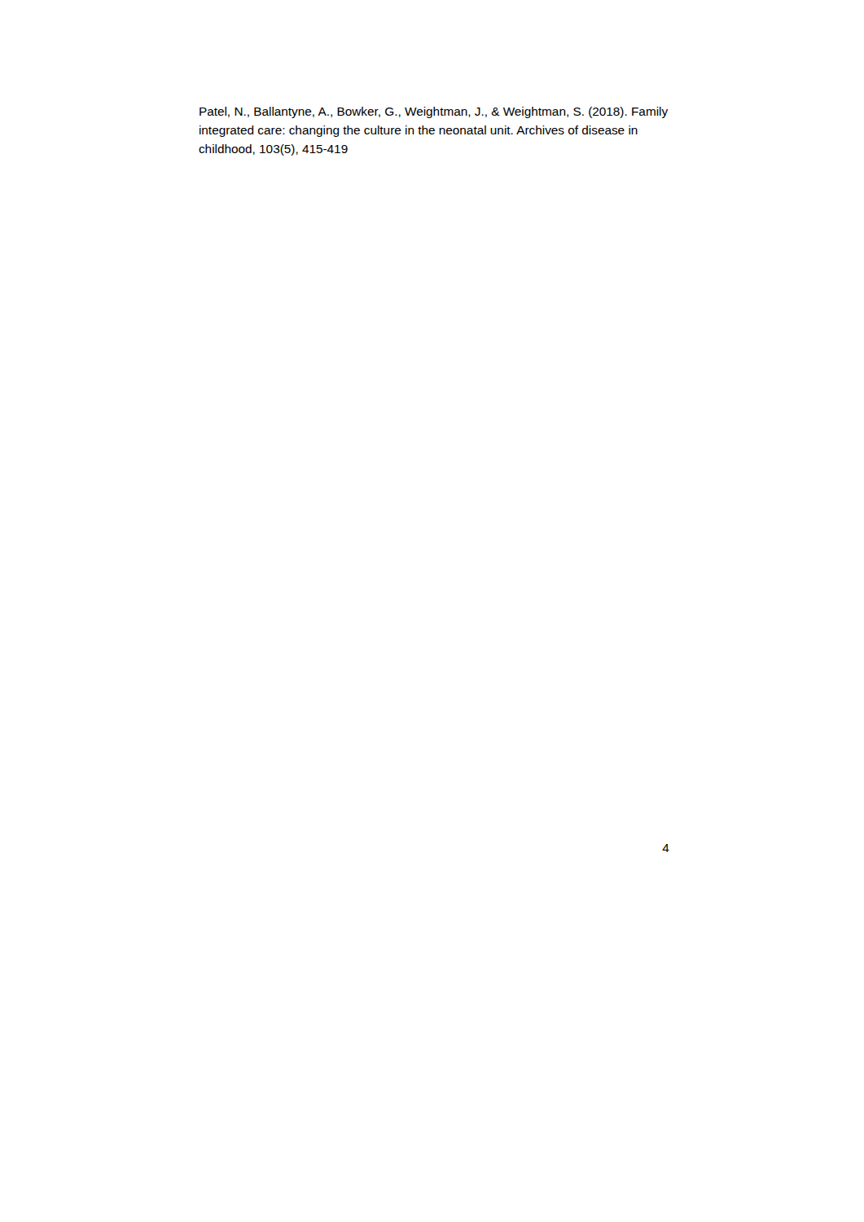Patel, N., Ballantyne, A., Bowker, G., Weightman, J., & Weightman, S. (2018). Family integrated care: changing the culture in the neonatal unit. Archives of disease in childhood, 103(5), 415-419
4